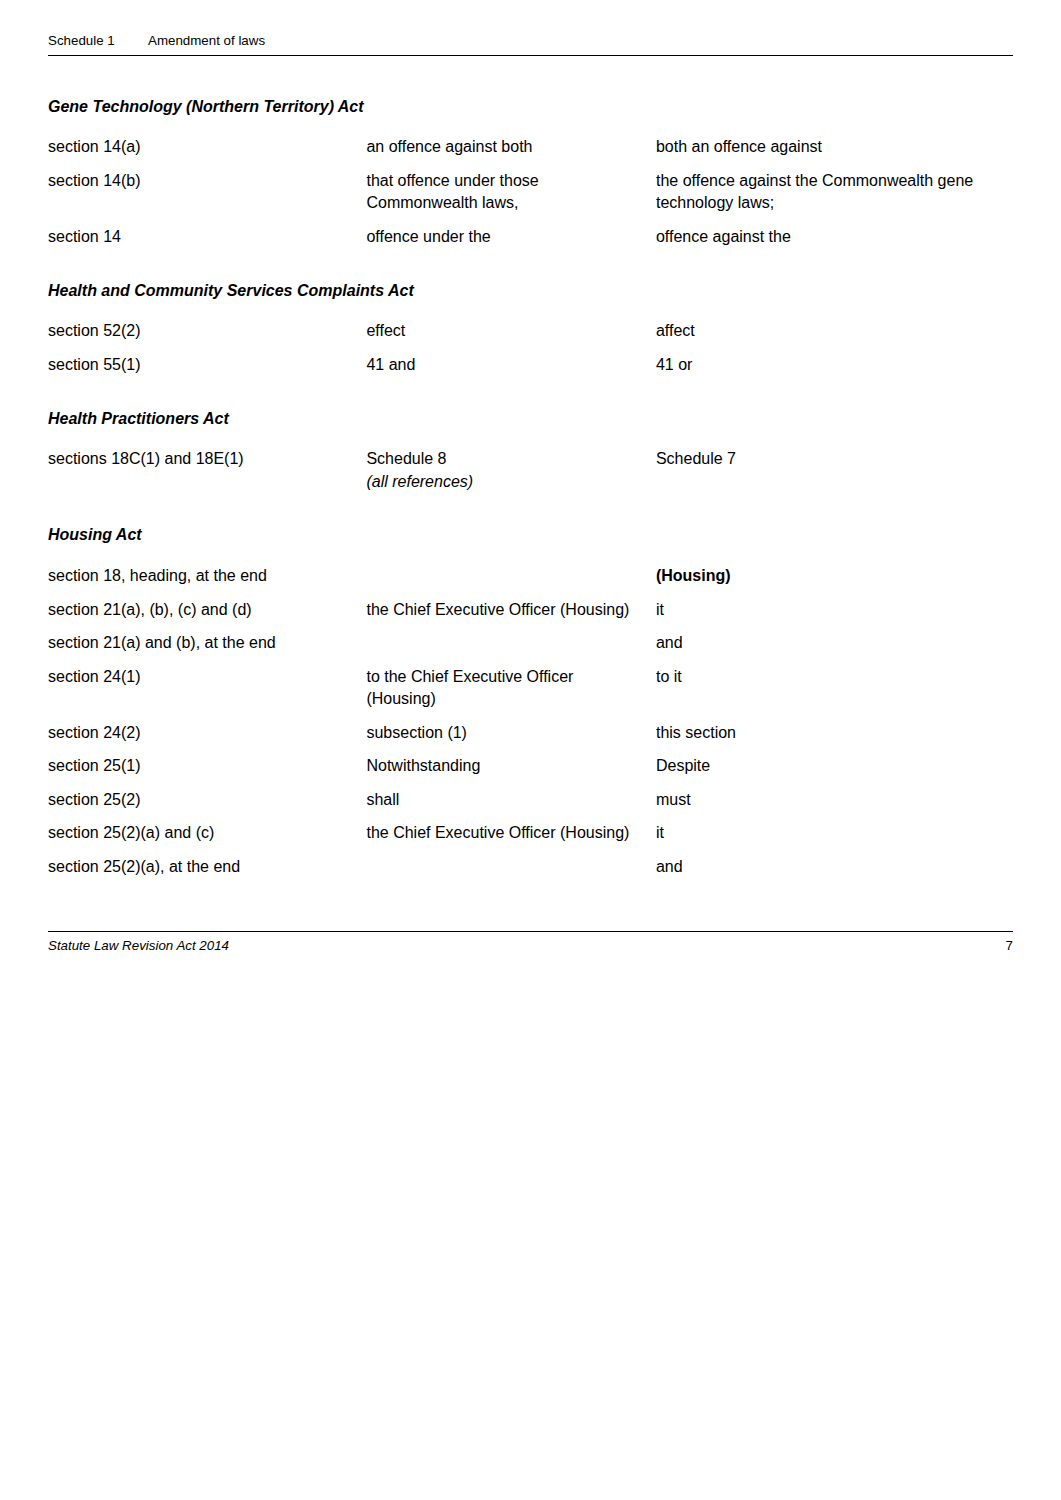Schedule 1 Amendment of laws
Gene Technology (Northern Territory) Act
| section 14(a) | an offence against both | both an offence against |
| section 14(b) | that offence under those Commonwealth laws, | the offence against the Commonwealth gene technology laws; |
| section 14 | offence under the | offence against the |
Health and Community Services Complaints Act
| section 52(2) | effect | affect |
| section 55(1) | 41 and | 41 or |
Health Practitioners Act
| sections 18C(1) and 18E(1) | Schedule 8 (all references) | Schedule 7 |
Housing Act
| section 18, heading, at the end | | (Housing) |
| section 21(a), (b), (c) and (d) | the Chief Executive Officer (Housing) | it |
| section 21(a) and (b), at the end | | and |
| section 24(1) | to the Chief Executive Officer (Housing) | to it |
| section 24(2) | subsection (1) | this section |
| section 25(1) | Notwithstanding | Despite |
| section 25(2) | shall | must |
| section 25(2)(a) and (c) | the Chief Executive Officer (Housing) | it |
| section 25(2)(a), at the end | | and |
Statute Law Revision Act 2014 7